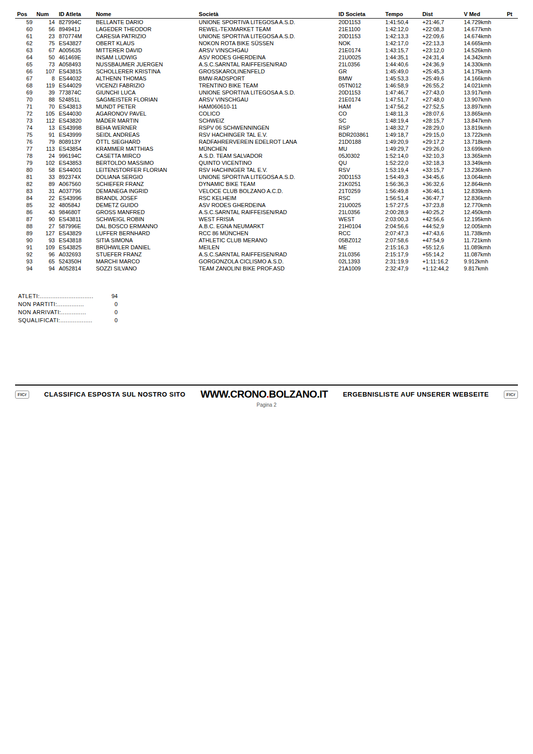| Pos | Num | ID Atleta | Nome | Società | ID Societa | Tempo | Dist | V Med | Pt |
| --- | --- | --- | --- | --- | --- | --- | --- | --- | --- |
| 59 | 14 | 827994C | BELLANTE DARIO | UNIONE SPORTIVA LITEGOSA A.S.D. | 20D1153 | 1:41:50,4 | +21:46,7 | 14.729kmh | |
| 60 | 56 | 894941J | LAGEDER THEODOR | REWEL-TEXMARKET TEAM | 21E1100 | 1:42:12,0 | +22:08,3 | 14.677kmh | |
| 61 | 23 | 870774M | CARESIA PATRIZIO | UNIONE SPORTIVA LITEGOSA A.S.D. | 20D1153 | 1:42:13,3 | +22:09,6 | 14.674kmh | |
| 62 | 75 | ES43827 | OBERT KLAUS | NOKON ROTA BIKE SÜSSEN | NOK | 1:42:17,0 | +22:13,3 | 14.665kmh | |
| 63 | 67 | A005635 | MITTERER DAVID | ARSV VINSCHGAU | 21E0174 | 1:43:15,7 | +23:12,0 | 14.526kmh | |
| 64 | 50 | 461469E | INSAM LUDWIG | ASV RODES GHERDEINA | 21U0025 | 1:44:35,1 | +24:31,4 | 14.342kmh | |
| 65 | 73 | A058493 | NUSSBAUMER JUERGEN | A.S.C.SARNTAL RAIFFEISEN/RAD | 21L0356 | 1:44:40,6 | +24:36,9 | 14.330kmh | |
| 66 | 107 | ES43815 | SCHOLLERER KRISTINA | GROSSKAROLINENFELD | GR | 1:45:49,0 | +25:45,3 | 14.175kmh | |
| 67 | 8 | ES44032 | ALTHENN THOMAS | BMW-RADSPORT | BMW | 1:45:53,3 | +25:49,6 | 14.166kmh | |
| 68 | 119 | ES44029 | VICENZI FABRIZIO | TRENTINO BIKE TEAM | 05TN012 | 1:46:58,9 | +26:55,2 | 14.021kmh | |
| 69 | 39 | 773874C | GIUNCHI LUCA | UNIONE SPORTIVA LITEGOSA A.S.D. | 20D1153 | 1:47:46,7 | +27:43,0 | 13.917kmh | |
| 70 | 88 | 524851L | SAGMEISTER FLORIAN | ARSV VINSCHGAU | 21E0174 | 1:47:51,7 | +27:48,0 | 13.907kmh | |
| 71 | 70 | ES43813 | MUNDT PETER | HAM060610-11 | HAM | 1:47:56,2 | +27:52,5 | 13.897kmh | |
| 72 | 105 | ES44030 | AGARONOV PAVEL | COLICO | CO | 1:48:11,3 | +28:07,6 | 13.865kmh | |
| 73 | 112 | ES43820 | MÄDER MARTIN | SCHWEIZ | SC | 1:48:19,4 | +28:15,7 | 13.847kmh | |
| 74 | 13 | ES43998 | BEHA WERNER | RSPV 06 SCHWENNINGEN | RSP | 1:48:32,7 | +28:29,0 | 13.819kmh | |
| 75 | 91 | ES43999 | SEIDL ANDREAS | RSV HACHINGER TAL E.V. | BDR203861 | 1:49:18,7 | +29:15,0 | 13.722kmh | |
| 76 | 79 | 808913Y | ÖTTL SIEGHARD | RADFAHRERVEREIN EDELROT LANA | 21D0188 | 1:49:20,9 | +29:17,2 | 13.718kmh | |
| 77 | 113 | ES43854 | KRAMMER MATTHIAS | MÜNCHEN | MU | 1:49:29,7 | +29:26,0 | 13.699kmh | |
| 78 | 24 | 996194C | CASETTA MIRCO | A.S.D. TEAM SALVADOR | 05J0302 | 1:52:14,0 | +32:10,3 | 13.365kmh | |
| 79 | 102 | ES43853 | BERTOLDO MASSIMO | QUINTO VICENTINO | QU | 1:52:22,0 | +32:18,3 | 13.349kmh | |
| 80 | 58 | ES44001 | LEITENSTORFER FLORIAN | RSV HACHINGER TAL E.V. | RSV | 1:53:19,4 | +33:15,7 | 13.236kmh | |
| 81 | 33 | 892374X | DOLIANA SERGIO | UNIONE SPORTIVA LITEGOSA A.S.D. | 20D1153 | 1:54:49,3 | +34:45,6 | 13.064kmh | |
| 82 | 89 | A067560 | SCHIEFER FRANZ | DYNAMIC BIKE TEAM | 21K0251 | 1:56:36,3 | +36:32,6 | 12.864kmh | |
| 83 | 31 | A037796 | DEMANEGA INGRID | VELOCE CLUB BOLZANO A.C.D. | 21T0259 | 1:56:49,8 | +36:46,1 | 12.839kmh | |
| 84 | 22 | ES43996 | BRANDL JOSEF | RSC KELHEIM | RSC | 1:56:51,4 | +36:47,7 | 12.836kmh | |
| 85 | 32 | 480584J | DEMETZ GUIDO | ASV RODES GHERDEINA | 21U0025 | 1:57:27,5 | +37:23,8 | 12.770kmh | |
| 86 | 43 | 984680T | GROSS MANFRED | A.S.C.SARNTAL RAIFFEISEN/RAD | 21L0356 | 2:00:28,9 | +40:25,2 | 12.450kmh | |
| 87 | 90 | ES43811 | SCHWEIGL ROBIN | WEST FRISIA | WEST | 2:03:00,3 | +42:56,6 | 12.195kmh | |
| 88 | 27 | 587996E | DAL BOSCO ERMANNO | A.B.C. EGNA NEUMARKT | 21H0104 | 2:04:56,6 | +44:52,9 | 12.005kmh | |
| 89 | 127 | ES43829 | LUFFER BERNHARD | RCC 86 MÜNCHEN | RCC | 2:07:47,3 | +47:43,6 | 11.738kmh | |
| 90 | 93 | ES43818 | SITIA SIMONA | ATHLETIC CLUB MERANO | 05BZ012 | 2:07:58,6 | +47:54,9 | 11.721kmh | |
| 91 | 109 | ES43825 | BRÜHWILER DANIEL | MEILEN | ME | 2:15:16,3 | +55:12,6 | 11.089kmh | |
| 92 | 96 | A032693 | STUEFER FRANZ | A.S.C.SARNTAL RAIFFEISEN/RAD | 21L0356 | 2:15:17,9 | +55:14,2 | 11.087kmh | |
| 93 | 65 | 524350H | MARCHI MARCO | GORGONZOLA CICLISMO A.S.D. | 02L1393 | 2:31:19,9 | +1:11:16,2 | 9.912kmh | |
| 94 | 94 | A052814 | SOZZI SILVANO | TEAM ZANOLINI BIKE PROF.ASD | 21A1009 | 2:32:47,9 | +1:12:44,2 | 9.817kmh | |
| ATLETI:.............................. | 94 |
| NON PARTITI:............... | 0 |
| NON ARRIVATI:.............. | 0 |
| SQUALIFICATI:.................. | 0 |
FICr
CLASSIFICA ESPOSTA SUL NOSTRO SITO
WWW.CRONO. BOLZANO.IT
ERGEBNISLISTE AUF UNSERER WEBSEITE
FICr
Pagina 2